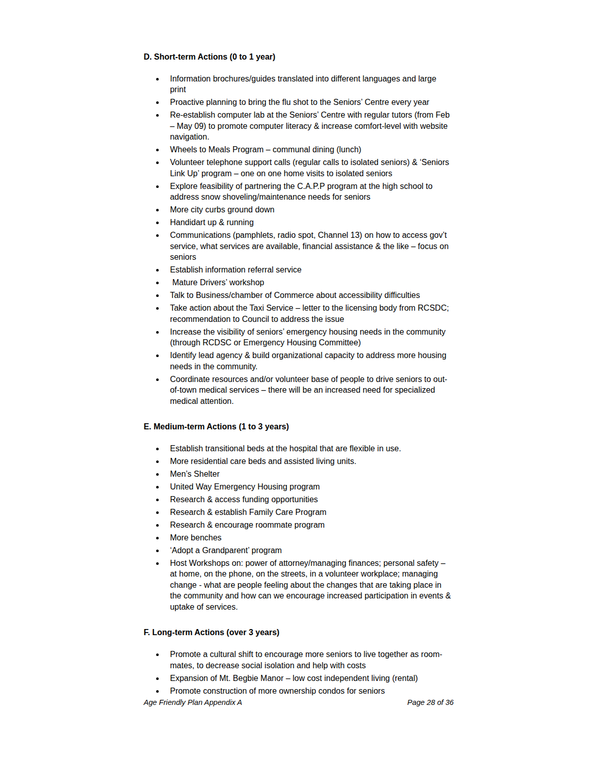D. Short-term Actions (0 to 1 year)
Information brochures/guides translated into different languages and large print
Proactive planning to bring the flu shot to the Seniors’ Centre every year
Re-establish computer lab at the Seniors’ Centre with regular tutors (from Feb – May 09) to promote computer literacy & increase comfort-level with website navigation.
Wheels to Meals Program – communal dining (lunch)
Volunteer telephone support calls (regular calls to isolated seniors) & ‘Seniors Link Up’ program – one on one home visits to isolated seniors
Explore feasibility of partnering the C.A.P.P program at the high school to address snow shoveling/maintenance needs for seniors
More city curbs ground down
Handidart up & running
Communications (pamphlets, radio spot, Channel 13) on how to access gov’t service, what services are available, financial assistance & the like – focus on seniors
Establish information referral service
Mature Drivers’ workshop
Talk to Business/chamber of Commerce about accessibility difficulties
Take action about the Taxi Service – letter to the licensing body from RCSDC; recommendation to Council to address the issue
Increase the visibility of seniors’ emergency housing needs in the community (through RCDSC or Emergency Housing Committee)
Identify lead agency & build organizational capacity to address more housing needs in the community.
Coordinate resources and/or volunteer base of people to drive seniors to out-of-town medical services – there will be an increased need for specialized medical attention.
E. Medium-term Actions (1 to 3 years)
Establish transitional beds at the hospital that are flexible in use.
More residential care beds and assisted living units.
Men’s Shelter
United Way Emergency Housing program
Research & access funding opportunities
Research & establish Family Care Program
Research & encourage roommate program
More benches
‘Adopt a Grandparent’ program
Host Workshops on: power of attorney/managing finances; personal safety – at home, on the phone, on the streets, in a volunteer workplace; managing change - what are people feeling about the changes that are taking place in the community and how can we encourage increased participation in events & uptake of services.
F. Long-term Actions (over 3 years)
Promote a cultural shift to encourage more seniors to live together as room-mates, to decrease social isolation and help with costs
Expansion of Mt. Begbie Manor – low cost independent living (rental)
Promote construction of more ownership condos for seniors
Age Friendly Plan Appendix A Page 28 of 36